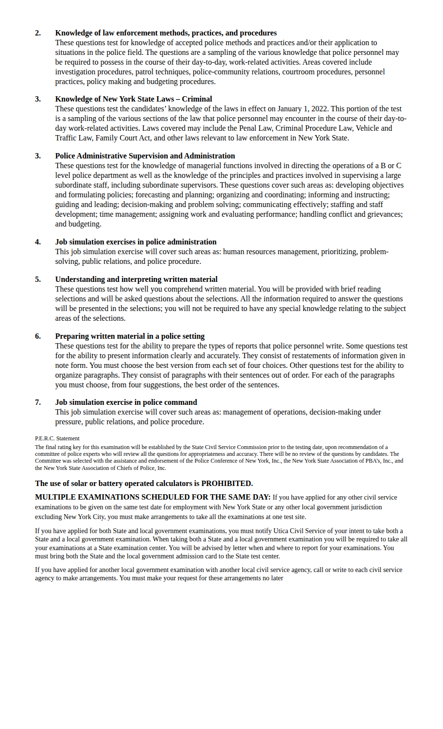2.
Knowledge of law enforcement methods, practices, and procedures
These questions test for knowledge of accepted police methods and practices and/or their application to situations in the police field. The questions are a sampling of the various knowledge that police personnel may be required to possess in the course of their day-to-day, work-related activities. Areas covered include investigation procedures, patrol techniques, police-community relations, courtroom procedures, personnel practices, policy making and budgeting procedures.
3.
Knowledge of New York State Laws – Criminal
These questions test the candidates’ knowledge of the laws in effect on January 1, 2022. This portion of the test is a sampling of the various sections of the law that police personnel may encounter in the course of their day-to-day work-related activities. Laws covered may include the Penal Law, Criminal Procedure Law, Vehicle and Traffic Law, Family Court Act, and other laws relevant to law enforcement in New York State.
3.
Police Administrative Supervision and Administration
These questions test for the knowledge of managerial functions involved in directing the operations of a B or C level police department as well as the knowledge of the principles and practices involved in supervising a large subordinate staff, including subordinate supervisors. These questions cover such areas as: developing objectives and formulating policies; forecasting and planning; organizing and coordinating; informing and instructing; guiding and leading; decision-making and problem solving; communicating effectively; staffing and staff development; time management; assigning work and evaluating performance; handling conflict and grievances; and budgeting.
4.
Job simulation exercises in police administration
This job simulation exercise will cover such areas as: human resources management, prioritizing, problem-solving, public relations, and police procedure.
5.
Understanding and interpreting written material
These questions test how well you comprehend written material. You will be provided with brief reading selections and will be asked questions about the selections. All the information required to answer the questions will be presented in the selections; you will not be required to have any special knowledge relating to the subject areas of the selections.
6.
Preparing written material in a police setting
These questions test for the ability to prepare the types of reports that police personnel write. Some questions test for the ability to present information clearly and accurately. They consist of restatements of information given in note form. You must choose the best version from each set of four choices. Other questions test for the ability to organize paragraphs. They consist of paragraphs with their sentences out of order. For each of the paragraphs you must choose, from four suggestions, the best order of the sentences.
7.
Job simulation exercise in police command
This job simulation exercise will cover such areas as: management of operations, decision-making under pressure, public relations, and police procedure.
P.E.R.C. Statement
The final rating key for this examination will be established by the State Civil Service Commission prior to the testing date, upon recommendation of a committee of police experts who will review all the questions for appropriateness and accuracy. There will be no review of the questions by candidates. The Committee was selected with the assistance and endorsement of the Police Conference of New York, Inc., the New York State Association of PBA’s, Inc., and the New York State Association of Chiefs of Police, Inc.
The use of solar or battery operated calculators is PROHIBITED.
MULTIPLE EXAMINATIONS SCHEDULED FOR THE SAME DAY: If you have applied for any other civil service examinations to be given on the same test date for employment with New York State or any other local government jurisdiction excluding New York City, you must make arrangements to take all the examinations at one test site.
If you have applied for both State and local government examinations, you must notify Utica Civil Service of your intent to take both a State and a local government examination. When taking both a State and a local government examination you will be required to take all your examinations at a State examination center. You will be advised by letter when and where to report for your examinations. You must bring both the State and the local government admission card to the State test center.
If you have applied for another local government examination with another local civil service agency, call or write to each civil service agency to make arrangements. You must make your request for these arrangements no later